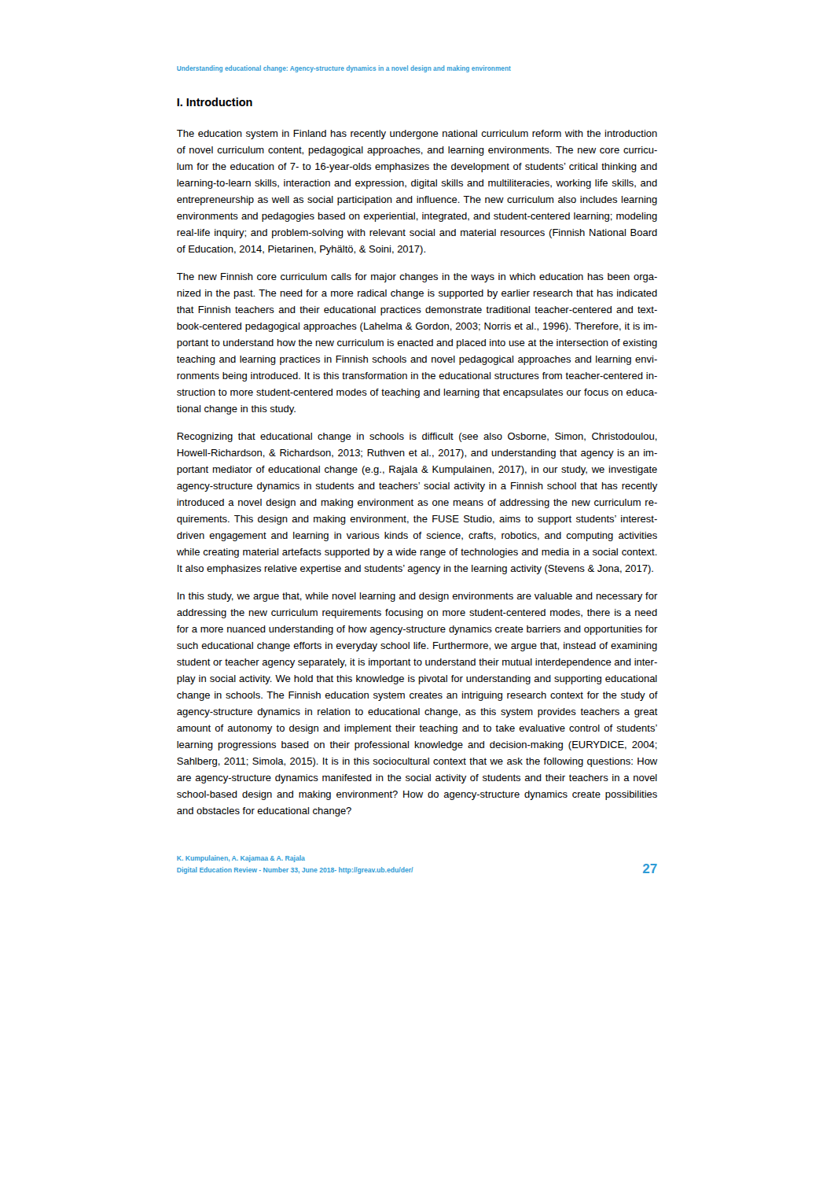Understanding educational change: Agency-structure dynamics in a novel design and making environment
I. Introduction
The education system in Finland has recently undergone national curriculum reform with the introduction of novel curriculum content, pedagogical approaches, and learning environments. The new core curriculum for the education of 7- to 16-year-olds emphasizes the development of students’ critical thinking and learning-to-learn skills, interaction and expression, digital skills and multiliteracies, working life skills, and entrepreneurship as well as social participation and influence. The new curriculum also includes learning environments and pedagogies based on experiential, integrated, and student-centered learning; modeling real-life inquiry; and problem-solving with relevant social and material resources (Finnish National Board of Education, 2014, Pietarinen, Pyhältö, & Soini, 2017).
The new Finnish core curriculum calls for major changes in the ways in which education has been organized in the past. The need for a more radical change is supported by earlier research that has indicated that Finnish teachers and their educational practices demonstrate traditional teacher-centered and textbook-centered pedagogical approaches (Lahelma & Gordon, 2003; Norris et al., 1996). Therefore, it is important to understand how the new curriculum is enacted and placed into use at the intersection of existing teaching and learning practices in Finnish schools and novel pedagogical approaches and learning environments being introduced. It is this transformation in the educational structures from teacher-centered instruction to more student-centered modes of teaching and learning that encapsulates our focus on educational change in this study.
Recognizing that educational change in schools is difficult (see also Osborne, Simon, Christodoulou, Howell-Richardson, & Richardson, 2013; Ruthven et al., 2017), and understanding that agency is an important mediator of educational change (e.g., Rajala & Kumpulainen, 2017), in our study, we investigate agency-structure dynamics in students and teachers’ social activity in a Finnish school that has recently introduced a novel design and making environment as one means of addressing the new curriculum requirements. This design and making environment, the FUSE Studio, aims to support students’ interest-driven engagement and learning in various kinds of science, crafts, robotics, and computing activities while creating material artefacts supported by a wide range of technologies and media in a social context. It also emphasizes relative expertise and students’ agency in the learning activity (Stevens & Jona, 2017).
In this study, we argue that, while novel learning and design environments are valuable and necessary for addressing the new curriculum requirements focusing on more student-centered modes, there is a need for a more nuanced understanding of how agency-structure dynamics create barriers and opportunities for such educational change efforts in everyday school life. Furthermore, we argue that, instead of examining student or teacher agency separately, it is important to understand their mutual interdependence and interplay in social activity. We hold that this knowledge is pivotal for understanding and supporting educational change in schools. The Finnish education system creates an intriguing research context for the study of agency-structure dynamics in relation to educational change, as this system provides teachers a great amount of autonomy to design and implement their teaching and to take evaluative control of students’ learning progressions based on their professional knowledge and decision-making (EURYDICE, 2004; Sahlberg, 2011; Simola, 2015). It is in this sociocultural context that we ask the following questions: How are agency-structure dynamics manifested in the social activity of students and their teachers in a novel school-based design and making environment? How do agency-structure dynamics create possibilities and obstacles for educational change?
K. Kumpulainen, A. Kajamaa & A. Rajala
Digital Education Review - Number 33, June 2018- http://greav.ub.edu/der/
27